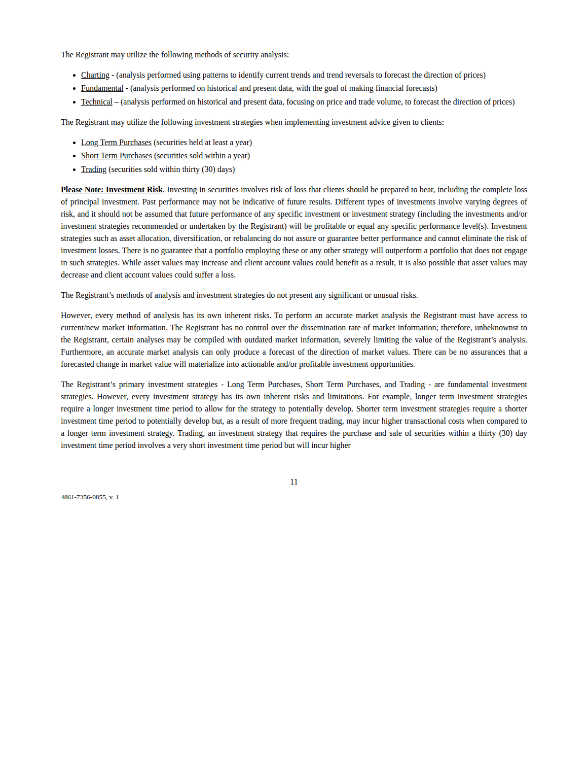The Registrant may utilize the following methods of security analysis:
Charting - (analysis performed using patterns to identify current trends and trend reversals to forecast the direction of prices)
Fundamental - (analysis performed on historical and present data, with the goal of making financial forecasts)
Technical – (analysis performed on historical and present data, focusing on price and trade volume, to forecast the direction of prices)
The Registrant may utilize the following investment strategies when implementing investment advice given to clients:
Long Term Purchases (securities held at least a year)
Short Term Purchases (securities sold within a year)
Trading (securities sold within thirty (30) days)
Please Note: Investment Risk. Investing in securities involves risk of loss that clients should be prepared to bear, including the complete loss of principal investment. Past performance may not be indicative of future results. Different types of investments involve varying degrees of risk, and it should not be assumed that future performance of any specific investment or investment strategy (including the investments and/or investment strategies recommended or undertaken by the Registrant) will be profitable or equal any specific performance level(s). Investment strategies such as asset allocation, diversification, or rebalancing do not assure or guarantee better performance and cannot eliminate the risk of investment losses. There is no guarantee that a portfolio employing these or any other strategy will outperform a portfolio that does not engage in such strategies. While asset values may increase and client account values could benefit as a result, it is also possible that asset values may decrease and client account values could suffer a loss.
The Registrant’s methods of analysis and investment strategies do not present any significant or unusual risks.
However, every method of analysis has its own inherent risks. To perform an accurate market analysis the Registrant must have access to current/new market information. The Registrant has no control over the dissemination rate of market information; therefore, unbeknownst to the Registrant, certain analyses may be compiled with outdated market information, severely limiting the value of the Registrant’s analysis. Furthermore, an accurate market analysis can only produce a forecast of the direction of market values. There can be no assurances that a forecasted change in market value will materialize into actionable and/or profitable investment opportunities.
The Registrant’s primary investment strategies - Long Term Purchases, Short Term Purchases, and Trading - are fundamental investment strategies. However, every investment strategy has its own inherent risks and limitations. For example, longer term investment strategies require a longer investment time period to allow for the strategy to potentially develop. Shorter term investment strategies require a shorter investment time period to potentially develop but, as a result of more frequent trading, may incur higher transactional costs when compared to a longer term investment strategy. Trading, an investment strategy that requires the purchase and sale of securities within a thirty (30) day investment time period involves a very short investment time period but will incur higher
11
4861-7356-0855, v. 1